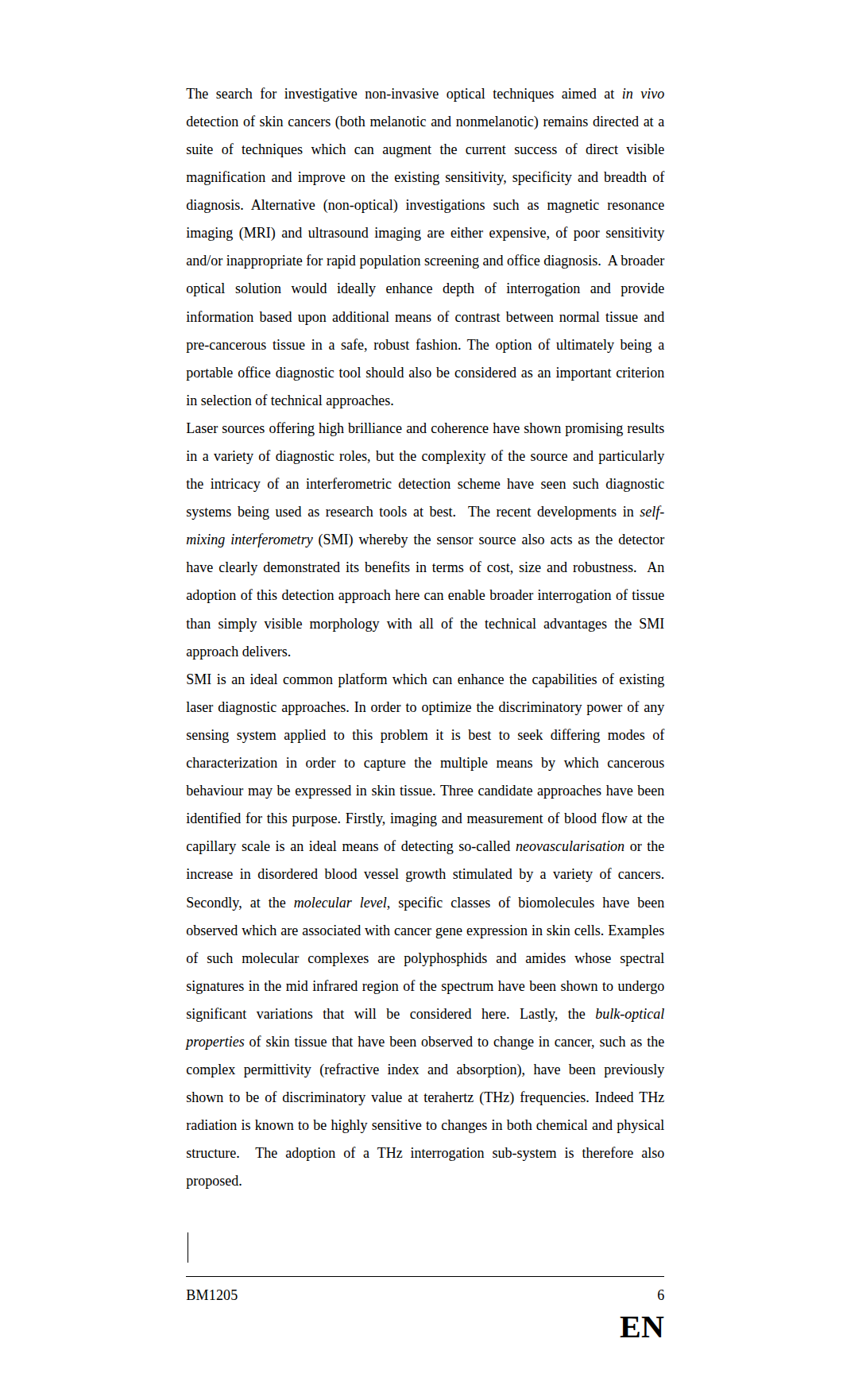The search for investigative non-invasive optical techniques aimed at in vivo detection of skin cancers (both melanotic and nonmelanotic) remains directed at a suite of techniques which can augment the current success of direct visible magnification and improve on the existing sensitivity, specificity and breadth of diagnosis. Alternative (non-optical) investigations such as magnetic resonance imaging (MRI) and ultrasound imaging are either expensive, of poor sensitivity and/or inappropriate for rapid population screening and office diagnosis. A broader optical solution would ideally enhance depth of interrogation and provide information based upon additional means of contrast between normal tissue and pre-cancerous tissue in a safe, robust fashion. The option of ultimately being a portable office diagnostic tool should also be considered as an important criterion in selection of technical approaches.
Laser sources offering high brilliance and coherence have shown promising results in a variety of diagnostic roles, but the complexity of the source and particularly the intricacy of an interferometric detection scheme have seen such diagnostic systems being used as research tools at best. The recent developments in self-mixing interferometry (SMI) whereby the sensor source also acts as the detector have clearly demonstrated its benefits in terms of cost, size and robustness. An adoption of this detection approach here can enable broader interrogation of tissue than simply visible morphology with all of the technical advantages the SMI approach delivers.
SMI is an ideal common platform which can enhance the capabilities of existing laser diagnostic approaches. In order to optimize the discriminatory power of any sensing system applied to this problem it is best to seek differing modes of characterization in order to capture the multiple means by which cancerous behaviour may be expressed in skin tissue. Three candidate approaches have been identified for this purpose. Firstly, imaging and measurement of blood flow at the capillary scale is an ideal means of detecting so-called neovascularisation or the increase in disordered blood vessel growth stimulated by a variety of cancers. Secondly, at the molecular level, specific classes of biomolecules have been observed which are associated with cancer gene expression in skin cells. Examples of such molecular complexes are polyphosphids and amides whose spectral signatures in the mid infrared region of the spectrum have been shown to undergo significant variations that will be considered here. Lastly, the bulk-optical properties of skin tissue that have been observed to change in cancer, such as the complex permittivity (refractive index and absorption), have been previously shown to be of discriminatory value at terahertz (THz) frequencies. Indeed THz radiation is known to be highly sensitive to changes in both chemical and physical structure. The adoption of a THz interrogation sub-system is therefore also proposed.
BM1205 6
EN